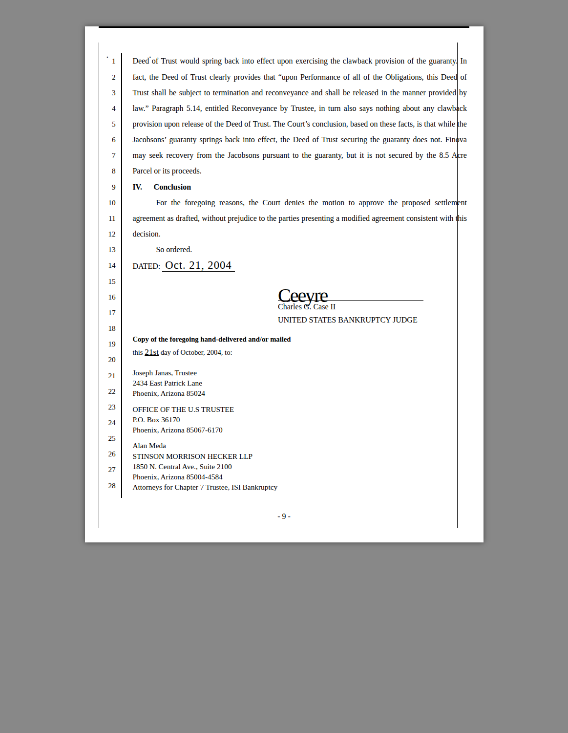· ·
1
2
3
4
5
6
7
8
9
10
11
12
13
14
15
16
17
18
19
20
21
22
23
24
25
26
27
28
Deed of Trust would spring back into effect upon exercising the clawback provision of the guaranty. In fact, the Deed of Trust clearly provides that “upon Performance of all of the Obligations, this Deed of Trust shall be subject to termination and reconveyance and shall be released in the manner provided by law.” Paragraph 5.14, entitled Reconveyance by Trustee, in turn also says nothing about any clawback provision upon release of the Deed of Trust. The Court’s conclusion, based on these facts, is that while the Jacobsons’ guaranty springs back into effect, the Deed of Trust securing the guaranty does not. Finova may seek recovery from the Jacobsons pursuant to the guaranty, but it is not secured by the 8.5 Acre Parcel or its proceeds.
IV. Conclusion
For the foregoing reasons, the Court denies the motion to approve the proposed settlement agreement as drafted, without prejudice to the parties presenting a modified agreement consistent with this decision.
So ordered.
DATED: Oct. 21, 2004
Ceeyre
Charles G. Case II
UNITED STATES BANKRUPTCY JUDGE
Copy of the foregoing hand-delivered and/or mailed
this 21st day of October, 2004, to:
Joseph Janas, Trustee
2434 East Patrick Lane
Phoenix, Arizona 85024
OFFICE OF THE U.S TRUSTEE
P.O. Box 36170
Phoenix, Arizona 85067-6170
Alan Meda
STINSON MORRISON HECKER LLP
1850 N. Central Ave., Suite 2100
Phoenix, Arizona 85004-4584
Attorneys for Chapter 7 Trustee, ISI Bankruptcy
- 9 -